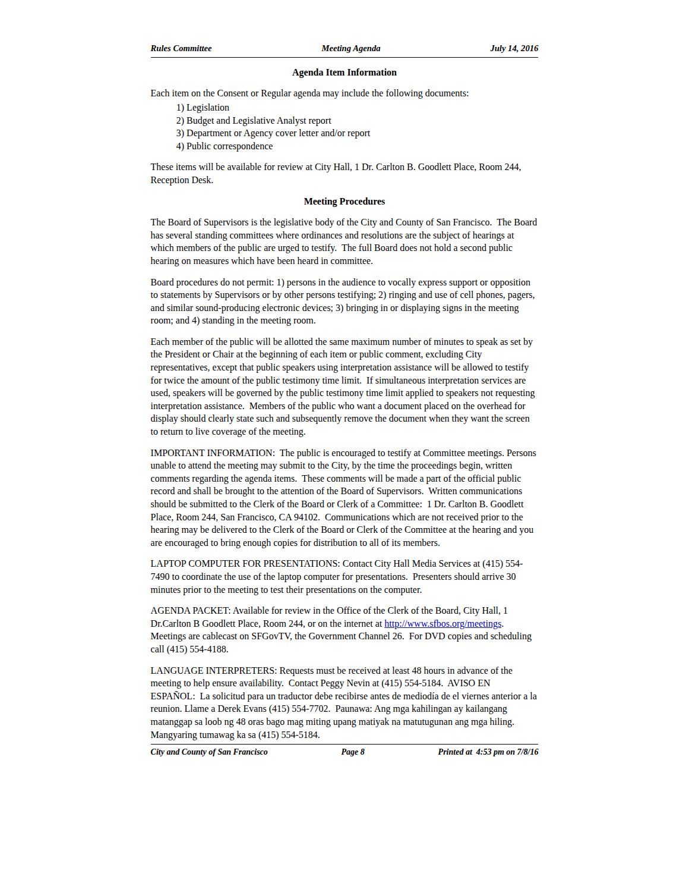Rules Committee
Meeting Agenda
July 14, 2016
Agenda Item Information
Each item on the Consent or Regular agenda may include the following documents:
1) Legislation
2) Budget and Legislative Analyst report
3) Department or Agency cover letter and/or report
4) Public correspondence
These items will be available for review at City Hall, 1 Dr. Carlton B. Goodlett Place, Room 244, Reception Desk.
Meeting Procedures
The Board of Supervisors is the legislative body of the City and County of San Francisco. The Board has several standing committees where ordinances and resolutions are the subject of hearings at which members of the public are urged to testify. The full Board does not hold a second public hearing on measures which have been heard in committee.
Board procedures do not permit: 1) persons in the audience to vocally express support or opposition to statements by Supervisors or by other persons testifying; 2) ringing and use of cell phones, pagers, and similar sound-producing electronic devices; 3) bringing in or displaying signs in the meeting room; and 4) standing in the meeting room.
Each member of the public will be allotted the same maximum number of minutes to speak as set by the President or Chair at the beginning of each item or public comment, excluding City representatives, except that public speakers using interpretation assistance will be allowed to testify for twice the amount of the public testimony time limit. If simultaneous interpretation services are used, speakers will be governed by the public testimony time limit applied to speakers not requesting interpretation assistance. Members of the public who want a document placed on the overhead for display should clearly state such and subsequently remove the document when they want the screen to return to live coverage of the meeting.
IMPORTANT INFORMATION: The public is encouraged to testify at Committee meetings. Persons unable to attend the meeting may submit to the City, by the time the proceedings begin, written comments regarding the agenda items. These comments will be made a part of the official public record and shall be brought to the attention of the Board of Supervisors. Written communications should be submitted to the Clerk of the Board or Clerk of a Committee: 1 Dr. Carlton B. Goodlett Place, Room 244, San Francisco, CA 94102. Communications which are not received prior to the hearing may be delivered to the Clerk of the Board or Clerk of the Committee at the hearing and you are encouraged to bring enough copies for distribution to all of its members.
LAPTOP COMPUTER FOR PRESENTATIONS: Contact City Hall Media Services at (415) 554-7490 to coordinate the use of the laptop computer for presentations. Presenters should arrive 30 minutes prior to the meeting to test their presentations on the computer.
AGENDA PACKET: Available for review in the Office of the Clerk of the Board, City Hall, 1 Dr.Carlton B Goodlett Place, Room 244, or on the internet at http://www.sfbos.org/meetings. Meetings are cablecast on SFGovTV, the Government Channel 26. For DVD copies and scheduling call (415) 554-4188.
LANGUAGE INTERPRETERS: Requests must be received at least 48 hours in advance of the meeting to help ensure availability. Contact Peggy Nevin at (415) 554-5184. AVISO EN ESPAÑOL: La solicitud para un traductor debe recibirse antes de mediodía de el viernes anterior a la reunion. Llame a Derek Evans (415) 554-7702. Paunawa: Ang mga kahilingan ay kailangang matanggap sa loob ng 48 oras bago mag miting upang matiyak na matutugunan ang mga hiling. Mangyaring tumawag ka sa (415) 554-5184.
City and County of San Francisco
Page 8
Printed at 4:53 pm on 7/8/16